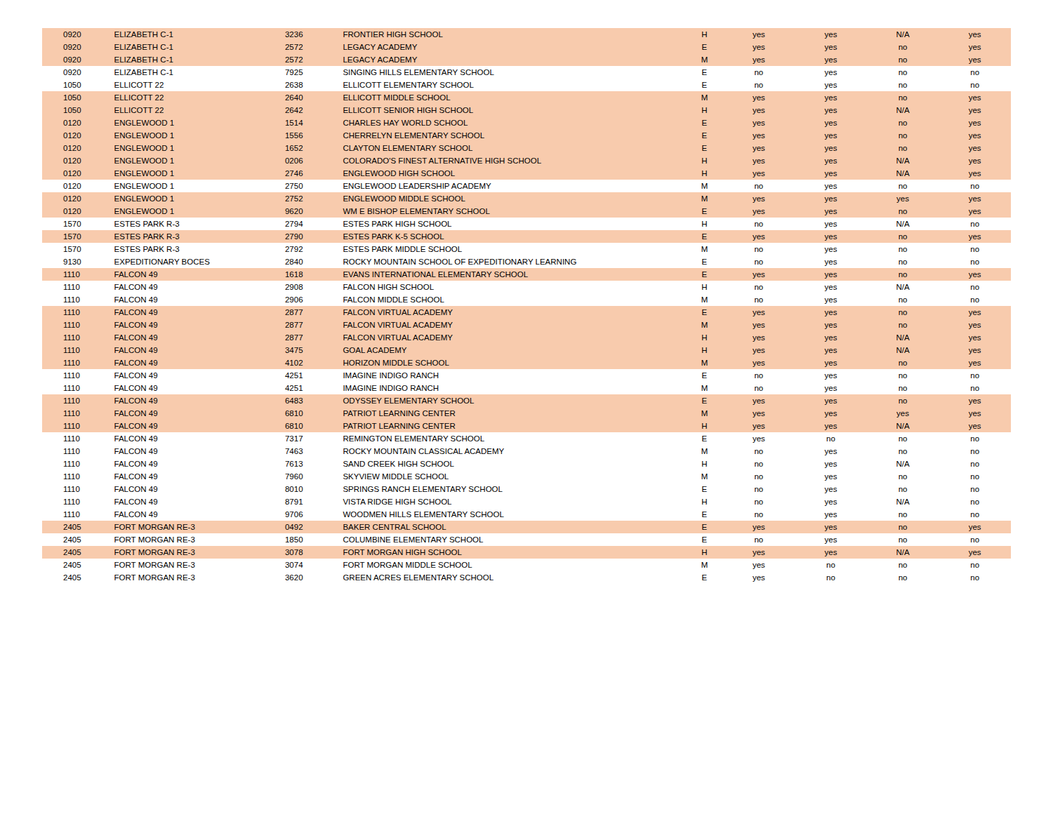| 0920 | ELIZABETH C-1 | 3236 | FRONTIER HIGH SCHOOL | H | yes | yes | N/A | yes |
| 0920 | ELIZABETH C-1 | 2572 | LEGACY ACADEMY | E | yes | yes | no | yes |
| 0920 | ELIZABETH C-1 | 2572 | LEGACY ACADEMY | M | yes | yes | no | yes |
| 0920 | ELIZABETH C-1 | 7925 | SINGING HILLS ELEMENTARY SCHOOL | E | no | yes | no | no |
| 1050 | ELLICOTT 22 | 2638 | ELLICOTT ELEMENTARY SCHOOL | E | no | yes | no | no |
| 1050 | ELLICOTT 22 | 2640 | ELLICOTT MIDDLE SCHOOL | M | yes | yes | no | yes |
| 1050 | ELLICOTT 22 | 2642 | ELLICOTT SENIOR HIGH SCHOOL | H | yes | yes | N/A | yes |
| 0120 | ENGLEWOOD 1 | 1514 | CHARLES HAY WORLD SCHOOL | E | yes | yes | no | yes |
| 0120 | ENGLEWOOD 1 | 1556 | CHERRELYN ELEMENTARY SCHOOL | E | yes | yes | no | yes |
| 0120 | ENGLEWOOD 1 | 1652 | CLAYTON ELEMENTARY SCHOOL | E | yes | yes | no | yes |
| 0120 | ENGLEWOOD 1 | 0206 | COLORADO'S FINEST ALTERNATIVE HIGH SCHOOL | H | yes | yes | N/A | yes |
| 0120 | ENGLEWOOD 1 | 2746 | ENGLEWOOD HIGH SCHOOL | H | yes | yes | N/A | yes |
| 0120 | ENGLEWOOD 1 | 2750 | ENGLEWOOD LEADERSHIP ACADEMY | M | no | yes | no | no |
| 0120 | ENGLEWOOD 1 | 2752 | ENGLEWOOD MIDDLE SCHOOL | M | yes | yes | yes | yes |
| 0120 | ENGLEWOOD 1 | 9620 | WM E BISHOP ELEMENTARY SCHOOL | E | yes | yes | no | yes |
| 1570 | ESTES PARK R-3 | 2794 | ESTES PARK HIGH SCHOOL | H | no | yes | N/A | no |
| 1570 | ESTES PARK R-3 | 2790 | ESTES PARK K-5 SCHOOL | E | yes | yes | no | yes |
| 1570 | ESTES PARK R-3 | 2792 | ESTES PARK MIDDLE SCHOOL | M | no | yes | no | no |
| 9130 | EXPEDITIONARY BOCES | 2840 | ROCKY MOUNTAIN SCHOOL OF EXPEDITIONARY LEARNING | E | no | yes | no | no |
| 1110 | FALCON 49 | 1618 | EVANS INTERNATIONAL ELEMENTARY SCHOOL | E | yes | yes | no | yes |
| 1110 | FALCON 49 | 2908 | FALCON HIGH SCHOOL | H | no | yes | N/A | no |
| 1110 | FALCON 49 | 2906 | FALCON MIDDLE SCHOOL | M | no | yes | no | no |
| 1110 | FALCON 49 | 2877 | FALCON VIRTUAL ACADEMY | E | yes | yes | no | yes |
| 1110 | FALCON 49 | 2877 | FALCON VIRTUAL ACADEMY | M | yes | yes | no | yes |
| 1110 | FALCON 49 | 2877 | FALCON VIRTUAL ACADEMY | H | yes | yes | N/A | yes |
| 1110 | FALCON 49 | 3475 | GOAL ACADEMY | H | yes | yes | N/A | yes |
| 1110 | FALCON 49 | 4102 | HORIZON MIDDLE SCHOOL | M | yes | yes | no | yes |
| 1110 | FALCON 49 | 4251 | IMAGINE INDIGO RANCH | E | no | yes | no | no |
| 1110 | FALCON 49 | 4251 | IMAGINE INDIGO RANCH | M | no | yes | no | no |
| 1110 | FALCON 49 | 6483 | ODYSSEY ELEMENTARY SCHOOL | E | yes | yes | no | yes |
| 1110 | FALCON 49 | 6810 | PATRIOT LEARNING CENTER | M | yes | yes | yes | yes |
| 1110 | FALCON 49 | 6810 | PATRIOT LEARNING CENTER | H | yes | yes | N/A | yes |
| 1110 | FALCON 49 | 7317 | REMINGTON ELEMENTARY SCHOOL | E | yes | no | no | no |
| 1110 | FALCON 49 | 7463 | ROCKY MOUNTAIN CLASSICAL ACADEMY | M | no | yes | no | no |
| 1110 | FALCON 49 | 7613 | SAND CREEK HIGH SCHOOL | H | no | yes | N/A | no |
| 1110 | FALCON 49 | 7960 | SKYVIEW MIDDLE SCHOOL | M | no | yes | no | no |
| 1110 | FALCON 49 | 8010 | SPRINGS RANCH ELEMENTARY SCHOOL | E | no | yes | no | no |
| 1110 | FALCON 49 | 8791 | VISTA RIDGE HIGH SCHOOL | H | no | yes | N/A | no |
| 1110 | FALCON 49 | 9706 | WOODMEN HILLS ELEMENTARY SCHOOL | E | no | yes | no | no |
| 2405 | FORT MORGAN RE-3 | 0492 | BAKER CENTRAL SCHOOL | E | yes | yes | no | yes |
| 2405 | FORT MORGAN RE-3 | 1850 | COLUMBINE ELEMENTARY SCHOOL | E | no | yes | no | no |
| 2405 | FORT MORGAN RE-3 | 3078 | FORT MORGAN HIGH SCHOOL | H | yes | yes | N/A | yes |
| 2405 | FORT MORGAN RE-3 | 3074 | FORT MORGAN MIDDLE SCHOOL | M | yes | no | no | no |
| 2405 | FORT MORGAN RE-3 | 3620 | GREEN ACRES ELEMENTARY SCHOOL | E | yes | no | no | no |